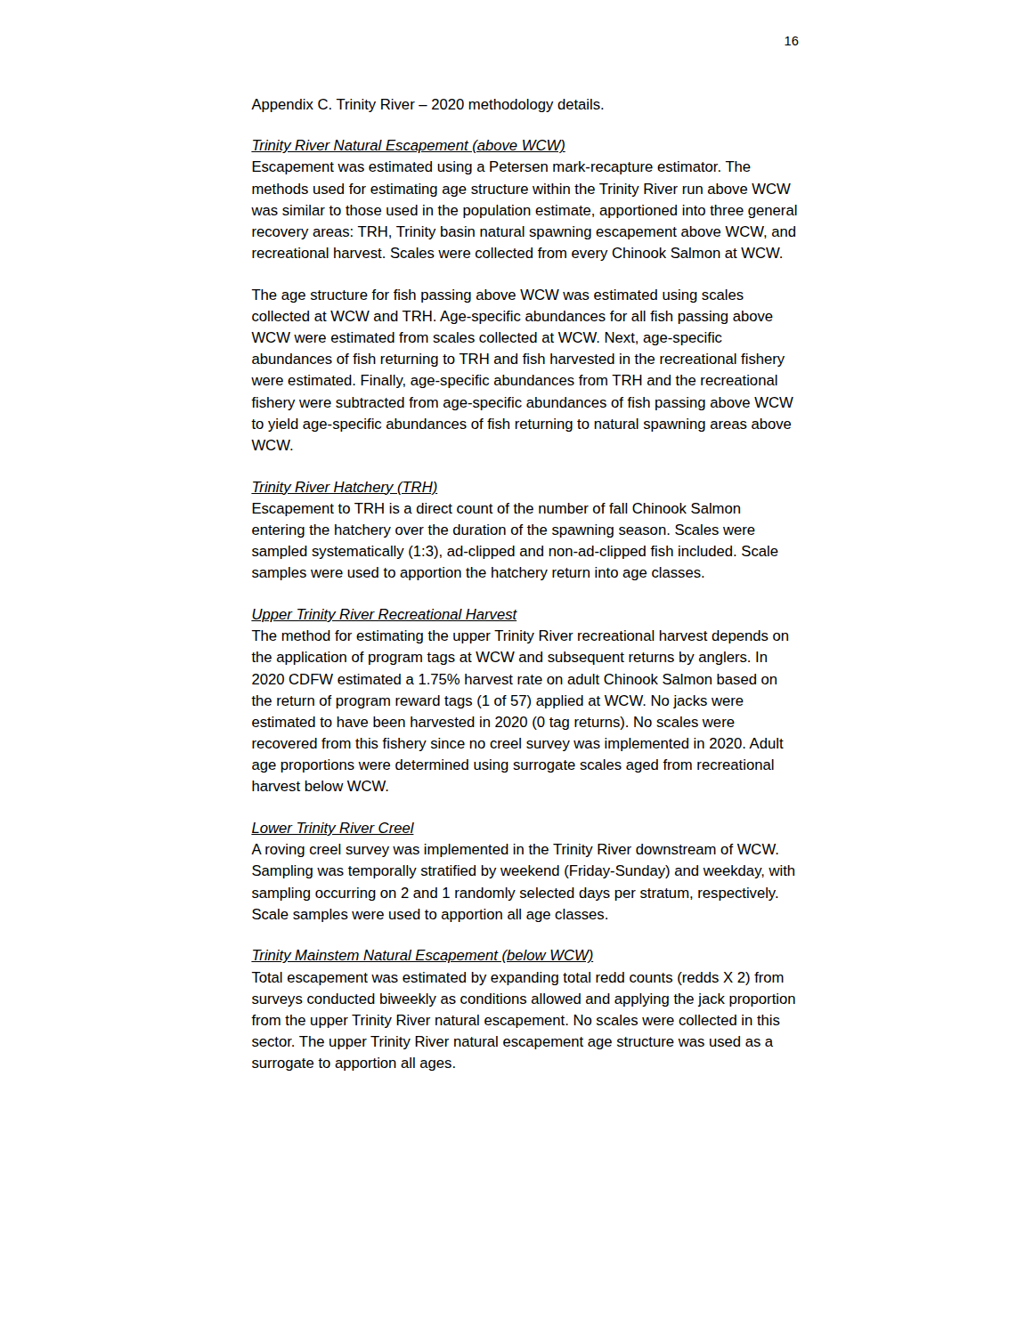16
Appendix C. Trinity River – 2020 methodology details.
Trinity River Natural Escapement (above WCW)
Escapement was estimated using a Petersen mark-recapture estimator. The methods used for estimating age structure within the Trinity River run above WCW was similar to those used in the population estimate, apportioned into three general recovery areas: TRH, Trinity basin natural spawning escapement above WCW, and recreational harvest. Scales were collected from every Chinook Salmon at WCW.
The age structure for fish passing above WCW was estimated using scales collected at WCW and TRH. Age-specific abundances for all fish passing above WCW were estimated from scales collected at WCW. Next, age-specific abundances of fish returning to TRH and fish harvested in the recreational fishery were estimated. Finally, age-specific abundances from TRH and the recreational fishery were subtracted from age-specific abundances of fish passing above WCW to yield age-specific abundances of fish returning to natural spawning areas above WCW.
Trinity River Hatchery (TRH)
Escapement to TRH is a direct count of the number of fall Chinook Salmon entering the hatchery over the duration of the spawning season. Scales were sampled systematically (1:3), ad-clipped and non-ad-clipped fish included. Scale samples were used to apportion the hatchery return into age classes.
Upper Trinity River Recreational Harvest
The method for estimating the upper Trinity River recreational harvest depends on the application of program tags at WCW and subsequent returns by anglers. In 2020 CDFW estimated a 1.75% harvest rate on adult Chinook Salmon based on the return of program reward tags (1 of 57) applied at WCW. No jacks were estimated to have been harvested in 2020 (0 tag returns). No scales were recovered from this fishery since no creel survey was implemented in 2020. Adult age proportions were determined using surrogate scales aged from recreational harvest below WCW.
Lower Trinity River Creel
A roving creel survey was implemented in the Trinity River downstream of WCW. Sampling was temporally stratified by weekend (Friday-Sunday) and weekday, with sampling occurring on 2 and 1 randomly selected days per stratum, respectively. Scale samples were used to apportion all age classes.
Trinity Mainstem Natural Escapement (below WCW)
Total escapement was estimated by expanding total redd counts (redds X 2) from surveys conducted biweekly as conditions allowed and applying the jack proportion from the upper Trinity River natural escapement. No scales were collected in this sector. The upper Trinity River natural escapement age structure was used as a surrogate to apportion all ages.